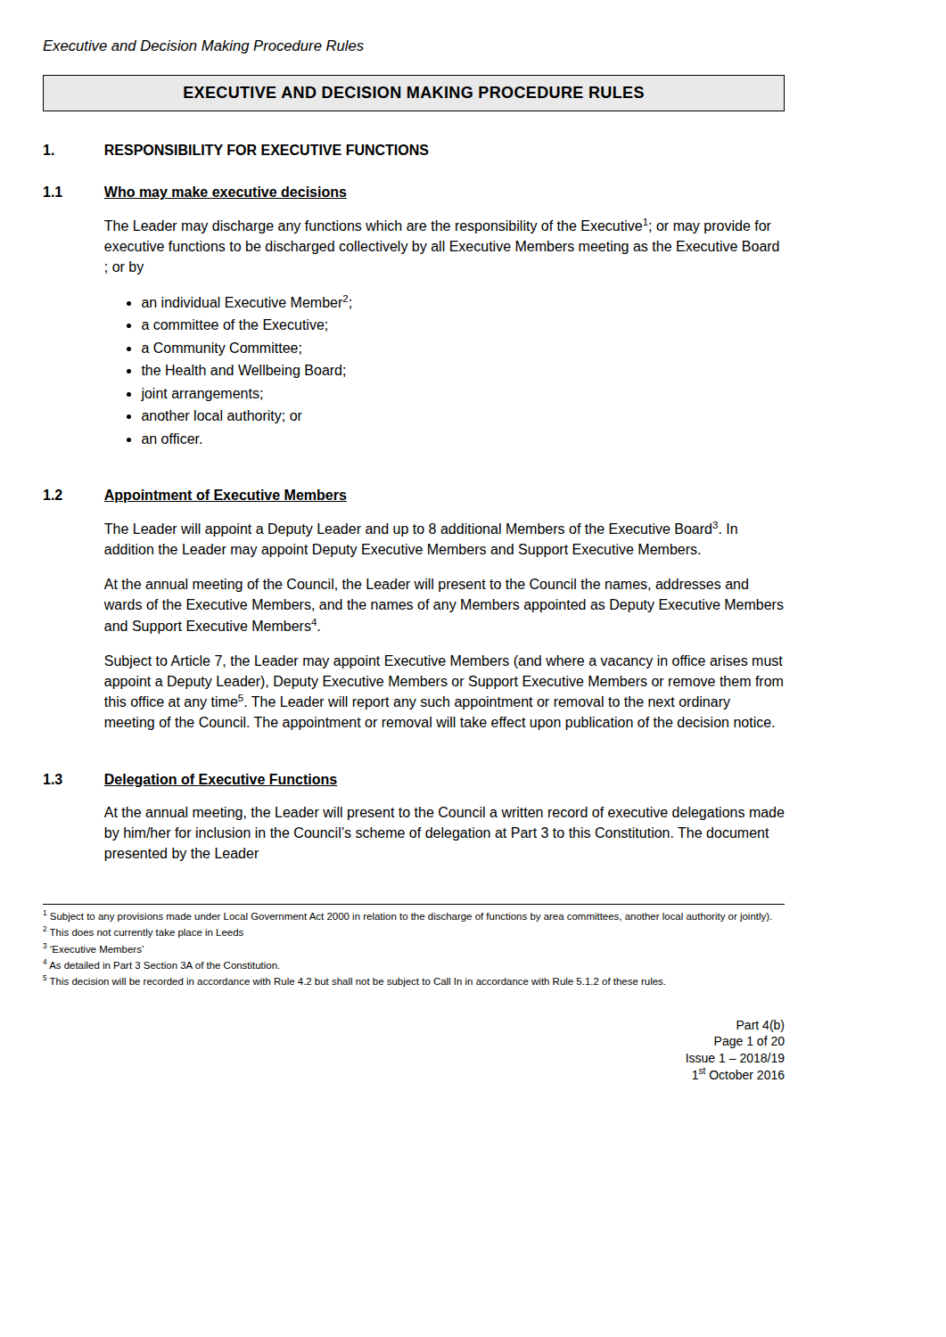Executive and Decision Making Procedure Rules
EXECUTIVE AND DECISION MAKING PROCEDURE RULES
1.
Responsibility for Executive Functions
1.1
Who may make executive decisions
The Leader may discharge any functions which are the responsibility of the Executive1; or may provide for executive functions to be discharged collectively by all Executive Members meeting as the Executive Board ; or by
an individual Executive Member2;
a committee of the Executive;
a Community Committee;
the Health and Wellbeing Board;
joint arrangements;
another local authority; or
an officer.
1.2
Appointment of Executive Members
The Leader will appoint a Deputy Leader and up to 8 additional Members of the Executive Board3. In addition the Leader may appoint Deputy Executive Members and Support Executive Members.
At the annual meeting of the Council, the Leader will present to the Council the names, addresses and wards of the Executive Members, and the names of any Members appointed as Deputy Executive Members and Support Executive Members4.
Subject to Article 7, the Leader may appoint Executive Members (and where a vacancy in office arises must appoint a Deputy Leader), Deputy Executive Members or Support Executive Members or remove them from this office at any time5. The Leader will report any such appointment or removal to the next ordinary meeting of the Council. The appointment or removal will take effect upon publication of the decision notice.
1.3
Delegation of Executive Functions
At the annual meeting, the Leader will present to the Council a written record of executive delegations made by him/her for inclusion in the Council’s scheme of delegation at Part 3 to this Constitution. The document presented by the Leader
1 Subject to any provisions made under Local Government Act 2000 in relation to the discharge of functions by area committees, another local authority or jointly).
2 This does not currently take place in Leeds
3 ‘Executive Members’
4 As detailed in Part 3 Section 3A of the Constitution.
5 This decision will be recorded in accordance with Rule 4.2 but shall not be subject to Call In in accordance with Rule 5.1.2 of these rules.
Part 4(b)
Page 1 of 20
Issue 1 – 2018/19
1st October 2016